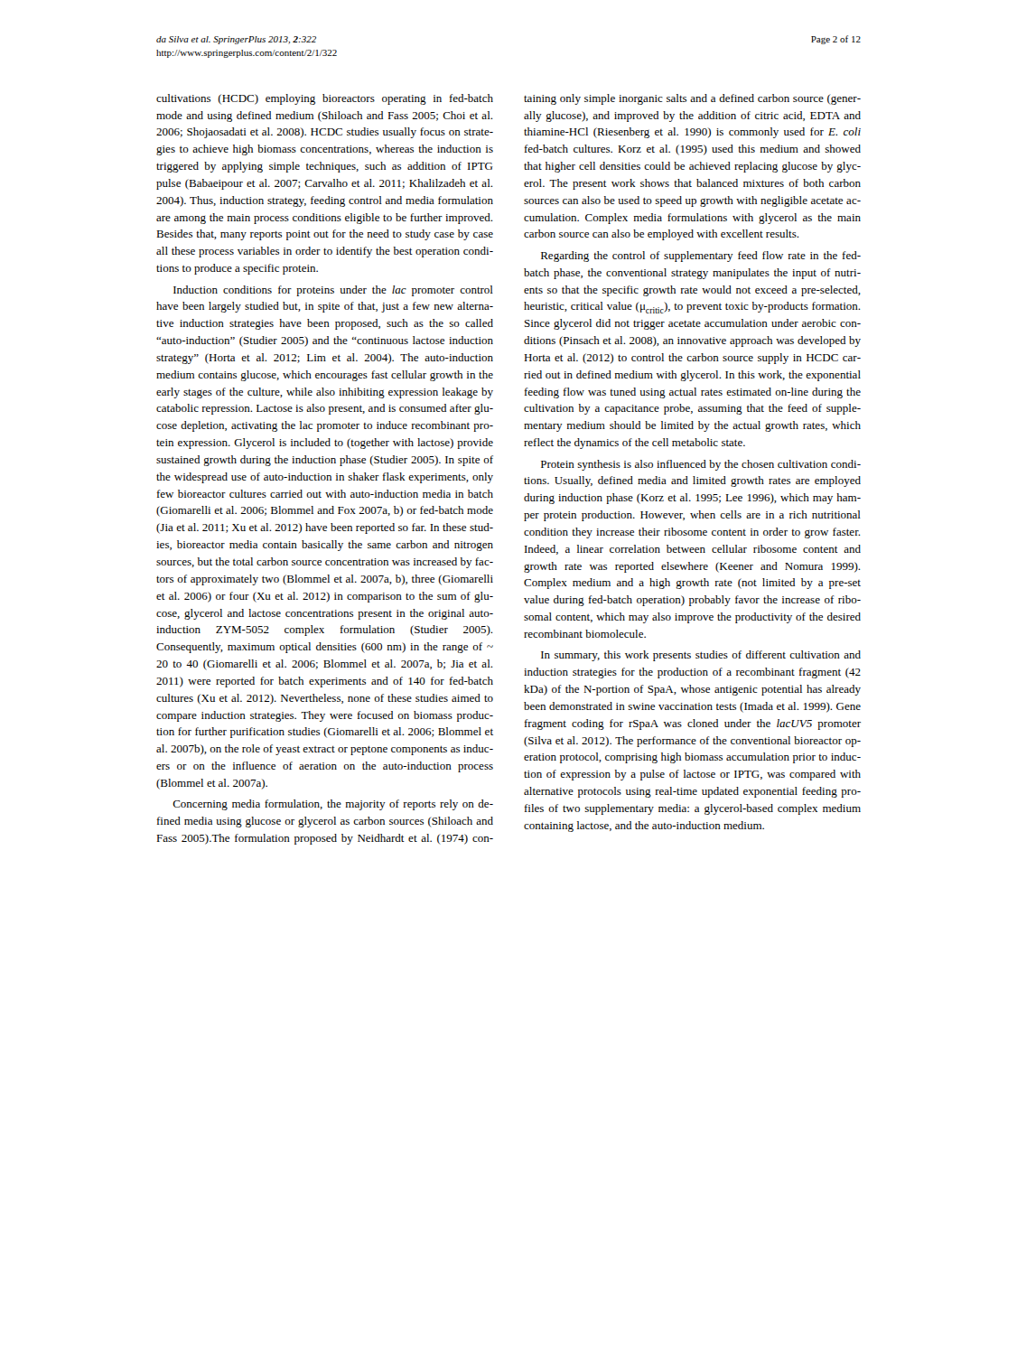da Silva et al. SpringerPlus 2013, 2:322
http://www.springerplus.com/content/2/1/322
Page 2 of 12
cultivations (HCDC) employing bioreactors operating in fed-batch mode and using defined medium (Shiloach and Fass 2005; Choi et al. 2006; Shojaosadati et al. 2008). HCDC studies usually focus on strategies to achieve high biomass concentrations, whereas the induction is triggered by applying simple techniques, such as addition of IPTG pulse (Babaeipour et al. 2007; Carvalho et al. 2011; Khalilzadeh et al. 2004). Thus, induction strategy, feeding control and media formulation are among the main process conditions eligible to be further improved. Besides that, many reports point out for the need to study case by case all these process variables in order to identify the best operation conditions to produce a specific protein.
Induction conditions for proteins under the lac promoter control have been largely studied but, in spite of that, just a few new alternative induction strategies have been proposed, such as the so called “auto-induction” (Studier 2005) and the “continuous lactose induction strategy” (Horta et al. 2012; Lim et al. 2004). The auto-induction medium contains glucose, which encourages fast cellular growth in the early stages of the culture, while also inhibiting expression leakage by catabolic repression. Lactose is also present, and is consumed after glucose depletion, activating the lac promoter to induce recombinant protein expression. Glycerol is included to (together with lactose) provide sustained growth during the induction phase (Studier 2005). In spite of the widespread use of auto-induction in shaker flask experiments, only few bioreactor cultures carried out with auto-induction media in batch (Giomarelli et al. 2006; Blommel and Fox 2007a, b) or fed-batch mode (Jia et al. 2011; Xu et al. 2012) have been reported so far. In these studies, bioreactor media contain basically the same carbon and nitrogen sources, but the total carbon source concentration was increased by factors of approximately two (Blommel et al. 2007a, b), three (Giomarelli et al. 2006) or four (Xu et al. 2012) in comparison to the sum of glucose, glycerol and lactose concentrations present in the original auto-induction ZYM-5052 complex formulation (Studier 2005). Consequently, maximum optical densities (600 nm) in the range of ~ 20 to 40 (Giomarelli et al. 2006; Blommel et al. 2007a, b; Jia et al. 2011) were reported for batch experiments and of 140 for fed-batch cultures (Xu et al. 2012). Nevertheless, none of these studies aimed to compare induction strategies. They were focused on biomass production for further purification studies (Giomarelli et al. 2006; Blommel et al. 2007b), on the role of yeast extract or peptone components as inducers or on the influence of aeration on the auto-induction process (Blommel et al. 2007a).
Concerning media formulation, the majority of reports rely on defined media using glucose or glycerol as carbon sources (Shiloach and Fass 2005).The formulation proposed by Neidhardt et al. (1974) containing only simple inorganic salts and a defined carbon source (generally glucose), and improved by the addition of citric acid, EDTA and thiamine-HCl (Riesenberg et al. 1990) is commonly used for E. coli fed-batch cultures. Korz et al. (1995) used this medium and showed that higher cell densities could be achieved replacing glucose by glycerol. The present work shows that balanced mixtures of both carbon sources can also be used to speed up growth with negligible acetate accumulation. Complex media formulations with glycerol as the main carbon source can also be employed with excellent results.
Regarding the control of supplementary feed flow rate in the fed-batch phase, the conventional strategy manipulates the input of nutrients so that the specific growth rate would not exceed a pre-selected, heuristic, critical value (μcritic), to prevent toxic by-products formation. Since glycerol did not trigger acetate accumulation under aerobic conditions (Pinsach et al. 2008), an innovative approach was developed by Horta et al. (2012) to control the carbon source supply in HCDC carried out in defined medium with glycerol. In this work, the exponential feeding flow was tuned using actual rates estimated on-line during the cultivation by a capacitance probe, assuming that the feed of supplementary medium should be limited by the actual growth rates, which reflect the dynamics of the cell metabolic state.
Protein synthesis is also influenced by the chosen cultivation conditions. Usually, defined media and limited growth rates are employed during induction phase (Korz et al. 1995; Lee 1996), which may hamper protein production. However, when cells are in a rich nutritional condition they increase their ribosome content in order to grow faster. Indeed, a linear correlation between cellular ribosome content and growth rate was reported elsewhere (Keener and Nomura 1999). Complex medium and a high growth rate (not limited by a pre-set value during fed-batch operation) probably favor the increase of ribosomal content, which may also improve the productivity of the desired recombinant biomolecule.
In summary, this work presents studies of different cultivation and induction strategies for the production of a recombinant fragment (42 kDa) of the N-portion of SpaA, whose antigenic potential has already been demonstrated in swine vaccination tests (Imada et al. 1999). Gene fragment coding for rSpaA was cloned under the lacUV5 promoter (Silva et al. 2012). The performance of the conventional bioreactor operation protocol, comprising high biomass accumulation prior to induction of expression by a pulse of lactose or IPTG, was compared with alternative protocols using real-time updated exponential feeding profiles of two supplementary media: a glycerol-based complex medium containing lactose, and the auto-induction medium.